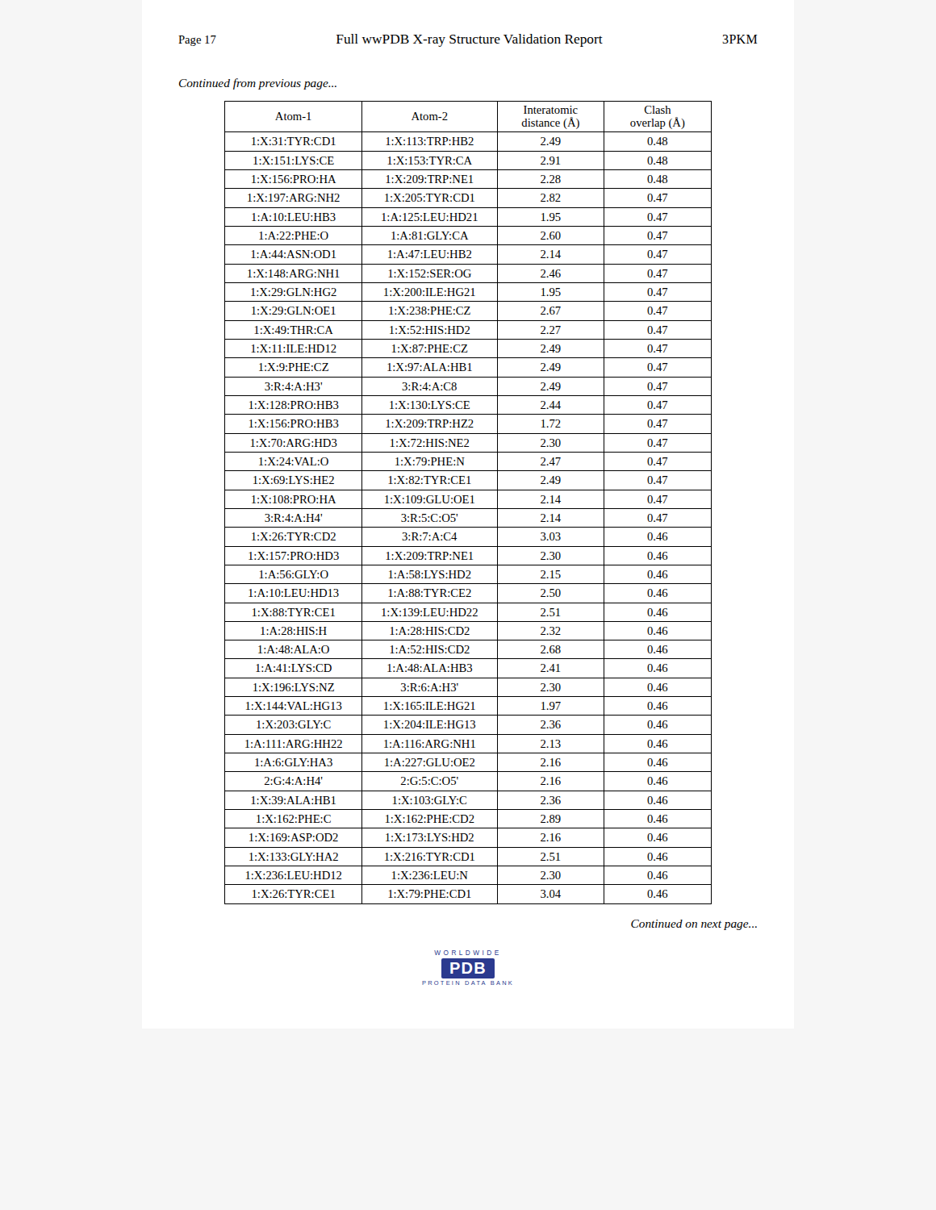Page 17
Full wwPDB X-ray Structure Validation Report
3PKM
Continued from previous page...
| Atom-1 | Atom-2 | Interatomic distance (Å) | Clash overlap (Å) |
| --- | --- | --- | --- |
| 1:X:31:TYR:CD1 | 1:X:113:TRP:HB2 | 2.49 | 0.48 |
| 1:X:151:LYS:CE | 1:X:153:TYR:CA | 2.91 | 0.48 |
| 1:X:156:PRO:HA | 1:X:209:TRP:NE1 | 2.28 | 0.48 |
| 1:X:197:ARG:NH2 | 1:X:205:TYR:CD1 | 2.82 | 0.47 |
| 1:A:10:LEU:HB3 | 1:A:125:LEU:HD21 | 1.95 | 0.47 |
| 1:A:22:PHE:O | 1:A:81:GLY:CA | 2.60 | 0.47 |
| 1:A:44:ASN:OD1 | 1:A:47:LEU:HB2 | 2.14 | 0.47 |
| 1:X:148:ARG:NH1 | 1:X:152:SER:OG | 2.46 | 0.47 |
| 1:X:29:GLN:HG2 | 1:X:200:ILE:HG21 | 1.95 | 0.47 |
| 1:X:29:GLN:OE1 | 1:X:238:PHE:CZ | 2.67 | 0.47 |
| 1:X:49:THR:CA | 1:X:52:HIS:HD2 | 2.27 | 0.47 |
| 1:X:11:ILE:HD12 | 1:X:87:PHE:CZ | 2.49 | 0.47 |
| 1:X:9:PHE:CZ | 1:X:97:ALA:HB1 | 2.49 | 0.47 |
| 3:R:4:A:H3' | 3:R:4:A:C8 | 2.49 | 0.47 |
| 1:X:128:PRO:HB3 | 1:X:130:LYS:CE | 2.44 | 0.47 |
| 1:X:156:PRO:HB3 | 1:X:209:TRP:HZ2 | 1.72 | 0.47 |
| 1:X:70:ARG:HD3 | 1:X:72:HIS:NE2 | 2.30 | 0.47 |
| 1:X:24:VAL:O | 1:X:79:PHE:N | 2.47 | 0.47 |
| 1:X:69:LYS:HE2 | 1:X:82:TYR:CE1 | 2.49 | 0.47 |
| 1:X:108:PRO:HA | 1:X:109:GLU:OE1 | 2.14 | 0.47 |
| 3:R:4:A:H4' | 3:R:5:C:O5' | 2.14 | 0.47 |
| 1:X:26:TYR:CD2 | 3:R:7:A:C4 | 3.03 | 0.46 |
| 1:X:157:PRO:HD3 | 1:X:209:TRP:NE1 | 2.30 | 0.46 |
| 1:A:56:GLY:O | 1:A:58:LYS:HD2 | 2.15 | 0.46 |
| 1:A:10:LEU:HD13 | 1:A:88:TYR:CE2 | 2.50 | 0.46 |
| 1:X:88:TYR:CE1 | 1:X:139:LEU:HD22 | 2.51 | 0.46 |
| 1:A:28:HIS:H | 1:A:28:HIS:CD2 | 2.32 | 0.46 |
| 1:A:48:ALA:O | 1:A:52:HIS:CD2 | 2.68 | 0.46 |
| 1:A:41:LYS:CD | 1:A:48:ALA:HB3 | 2.41 | 0.46 |
| 1:X:196:LYS:NZ | 3:R:6:A:H3' | 2.30 | 0.46 |
| 1:X:144:VAL:HG13 | 1:X:165:ILE:HG21 | 1.97 | 0.46 |
| 1:X:203:GLY:C | 1:X:204:ILE:HG13 | 2.36 | 0.46 |
| 1:A:111:ARG:HH22 | 1:A:116:ARG:NH1 | 2.13 | 0.46 |
| 1:A:6:GLY:HA3 | 1:A:227:GLU:OE2 | 2.16 | 0.46 |
| 2:G:4:A:H4' | 2:G:5:C:O5' | 2.16 | 0.46 |
| 1:X:39:ALA:HB1 | 1:X:103:GLY:C | 2.36 | 0.46 |
| 1:X:162:PHE:C | 1:X:162:PHE:CD2 | 2.89 | 0.46 |
| 1:X:169:ASP:OD2 | 1:X:173:LYS:HD2 | 2.16 | 0.46 |
| 1:X:133:GLY:HA2 | 1:X:216:TYR:CD1 | 2.51 | 0.46 |
| 1:X:236:LEU:HD12 | 1:X:236:LEU:N | 2.30 | 0.46 |
| 1:X:26:TYR:CE1 | 1:X:79:PHE:CD1 | 3.04 | 0.46 |
Continued on next page...
WORLDWIDE
PDB
PROTEIN DATA BANK